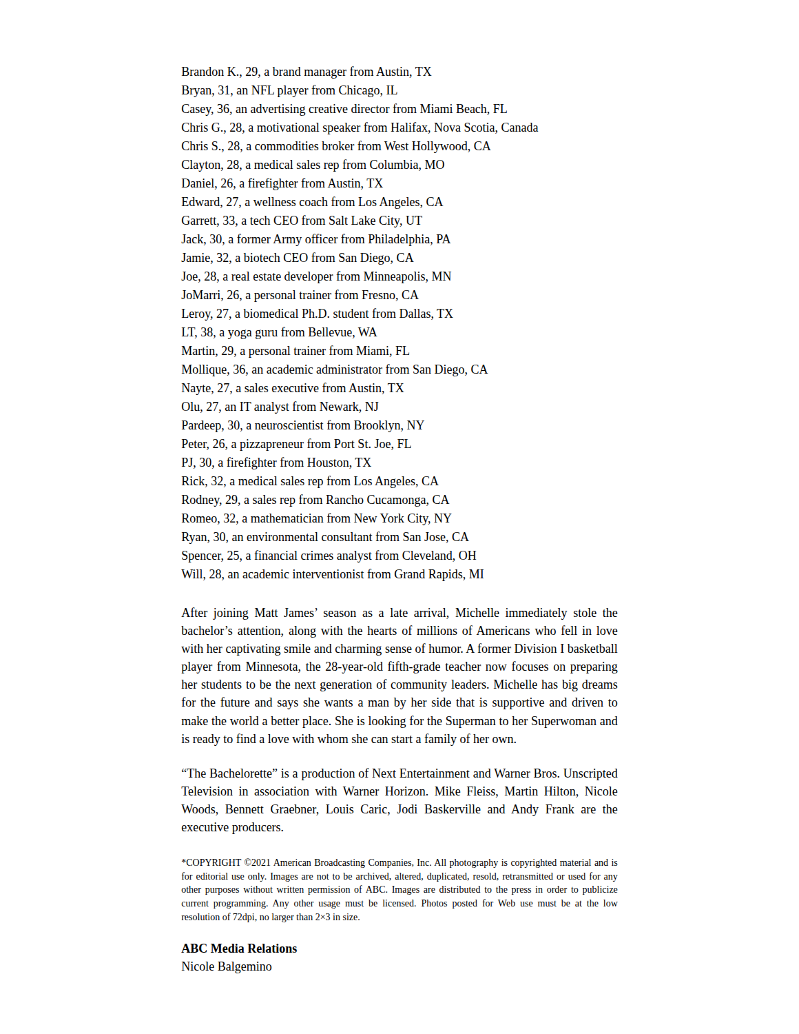Brandon K., 29, a brand manager from Austin, TX
Bryan, 31, an NFL player from Chicago, IL
Casey, 36, an advertising creative director from Miami Beach, FL
Chris G., 28, a motivational speaker from Halifax, Nova Scotia, Canada
Chris S., 28, a commodities broker from West Hollywood, CA
Clayton, 28, a medical sales rep from Columbia, MO
Daniel, 26, a firefighter from Austin, TX
Edward, 27, a wellness coach from Los Angeles, CA
Garrett, 33, a tech CEO from Salt Lake City, UT
Jack, 30, a former Army officer from Philadelphia, PA
Jamie, 32, a biotech CEO from San Diego, CA
Joe, 28, a real estate developer from Minneapolis, MN
JoMarri, 26, a personal trainer from Fresno, CA
Leroy, 27, a biomedical Ph.D. student from Dallas, TX
LT, 38, a yoga guru from Bellevue, WA
Martin, 29, a personal trainer from Miami, FL
Mollique, 36, an academic administrator from San Diego, CA
Nayte, 27, a sales executive from Austin, TX
Olu, 27, an IT analyst from Newark, NJ
Pardeep, 30, a neuroscientist from Brooklyn, NY
Peter, 26, a pizzapreneur from Port St. Joe, FL
PJ, 30, a firefighter from Houston, TX
Rick, 32, a medical sales rep from Los Angeles, CA
Rodney, 29, a sales rep from Rancho Cucamonga, CA
Romeo, 32, a mathematician from New York City, NY
Ryan, 30, an environmental consultant from San Jose, CA
Spencer, 25, a financial crimes analyst from Cleveland, OH
Will, 28, an academic interventionist from Grand Rapids, MI
After joining Matt James’ season as a late arrival, Michelle immediately stole the bachelor’s attention, along with the hearts of millions of Americans who fell in love with her captivating smile and charming sense of humor. A former Division I basketball player from Minnesota, the 28-year-old fifth-grade teacher now focuses on preparing her students to be the next generation of community leaders. Michelle has big dreams for the future and says she wants a man by her side that is supportive and driven to make the world a better place. She is looking for the Superman to her Superwoman and is ready to find a love with whom she can start a family of her own.
“The Bachelorette” is a production of Next Entertainment and Warner Bros. Unscripted Television in association with Warner Horizon. Mike Fleiss, Martin Hilton, Nicole Woods, Bennett Graebner, Louis Caric, Jodi Baskerville and Andy Frank are the executive producers.
*COPYRIGHT ©2021 American Broadcasting Companies, Inc. All photography is copyrighted material and is for editorial use only. Images are not to be archived, altered, duplicated, resold, retransmitted or used for any other purposes without written permission of ABC. Images are distributed to the press in order to publicize current programming. Any other usage must be licensed. Photos posted for Web use must be at the low resolution of 72dpi, no larger than 2×3 in size.
ABC Media Relations
Nicole Balgemino